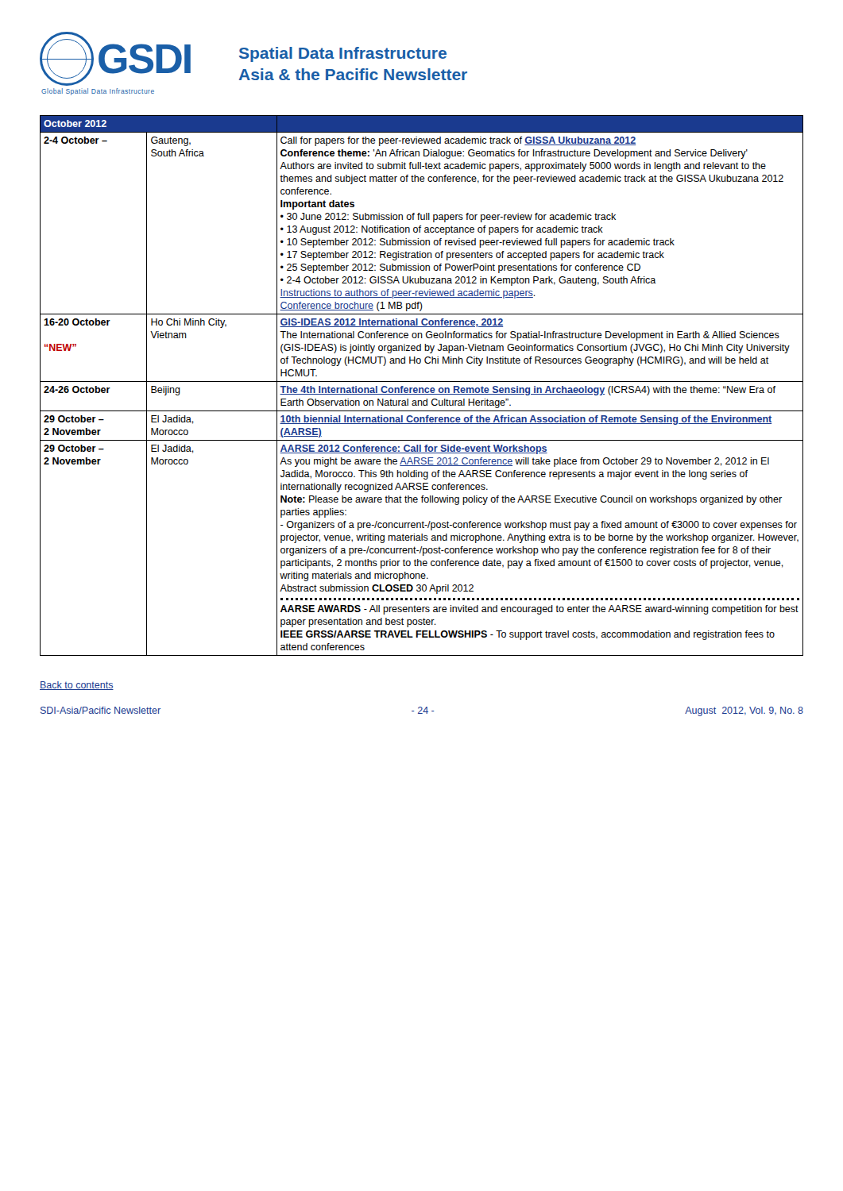GSDI
Global Spatial Data Infrastructure
Spatial Data Infrastructure
Asia & the Pacific Newsletter
| October 2012 | |
| 2-4 October – | Gauteng, South Africa | Call for papers for the peer-reviewed academic track of GISSA Ukubuzana 2012 Conference theme: 'An African Dialogue: Geomatics for Infrastructure Development and Service Delivery' Authors are invited to submit full-text academic papers, approximately 5000 words in length and relevant to the themes and subject matter of the conference, for the peer-reviewed academic track at the GISSA Ukubuzana 2012 conference. Important dates • 30 June 2012: Submission of full papers for peer-review for academic track • 13 August 2012: Notification of acceptance of papers for academic track • 10 September 2012: Submission of revised peer-reviewed full papers for academic track • 17 September 2012: Registration of presenters of accepted papers for academic track • 25 September 2012: Submission of PowerPoint presentations for conference CD • 2-4 October 2012: GISSA Ukubuzana 2012 in Kempton Park, Gauteng, South Africa Instructions to authors of peer-reviewed academic papers . Conference brochure (1 MB pdf) |
| 16-20 October “NEW” | Ho Chi Minh City, Vietnam | GIS-IDEAS 2012 International Conference, 2012 The International Conference on GeoInformatics for Spatial-Infrastructure Development in Earth & Allied Sciences (GIS-IDEAS) is jointly organized by Japan-Vietnam Geoinformatics Consortium (JVGC), Ho Chi Minh City University of Technology (HCMUT) and Ho Chi Minh City Institute of Resources Geography (HCMIRG), and will be held at HCMUT. |
| 24-26 October | Beijing | The 4th International Conference on Remote Sensing in Archaeology (ICRSA4) with the theme: “New Era of Earth Observation on Natural and Cultural Heritage”. |
| 29 October – 2 November | El Jadida, Morocco | 10th biennial International Conference of the African Association of Remote Sensing of the Environment (AARSE) |
| 29 October – 2 November | El Jadida, Morocco | AARSE 2012 Conference: Call for Side-event Workshops As you might be aware the AARSE 2012 Conference will take place from October 29 to November 2, 2012 in El Jadida, Morocco. This 9th holding of the AARSE Conference represents a major event in the long series of internationally recognized AARSE conferences. Note: Please be aware that the following policy of the AARSE Executive Council on workshops organized by other parties applies: - Organizers of a pre-/concurrent-/post-conference workshop must pay a fixed amount of €3000 to cover expenses for projector, venue, writing materials and microphone. Anything extra is to be borne by the workshop organizer. However, organizers of a pre-/concurrent-/post-conference workshop who pay the conference registration fee for 8 of their participants, 2 months prior to the conference date, pay a fixed amount of €1500 to cover costs of projector, venue, writing materials and microphone. Abstract submission CLOSED 30 April 2012 AARSE AWARDS - All presenters are invited and encouraged to enter the AARSE award-winning competition for best paper presentation and best poster. IEEE GRSS/AARSE TRAVEL FELLOWSHIPS - To support travel costs, accommodation and registration fees to attend conferences |
Back to contents
SDI-Asia/Pacific Newsletter - 24 - August 2012, Vol. 9, No. 8